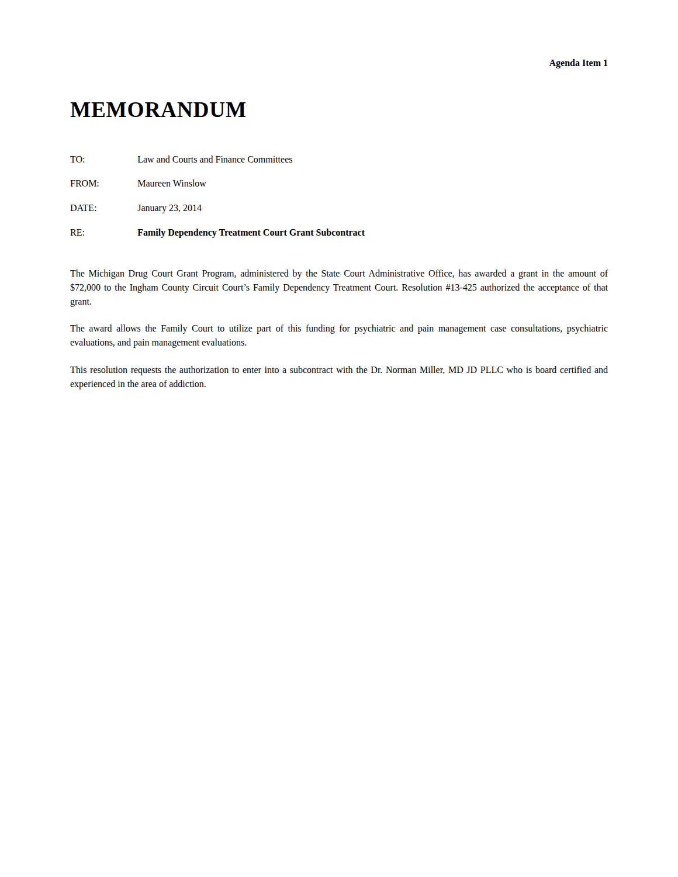Agenda Item 1
MEMORANDUM
| TO: | Law and Courts and Finance Committees |
| FROM: | Maureen Winslow |
| DATE: | January 23, 2014 |
| RE: | Family Dependency Treatment Court Grant Subcontract |
The Michigan Drug Court Grant Program, administered by the State Court Administrative Office, has awarded a grant in the amount of $72,000 to the Ingham County Circuit Court’s Family Dependency Treatment Court. Resolution #13-425 authorized the acceptance of that grant.
The award allows the Family Court to utilize part of this funding for psychiatric and pain management case consultations, psychiatric evaluations, and pain management evaluations.
This resolution requests the authorization to enter into a subcontract with the Dr. Norman Miller, MD JD PLLC who is board certified and experienced in the area of addiction.